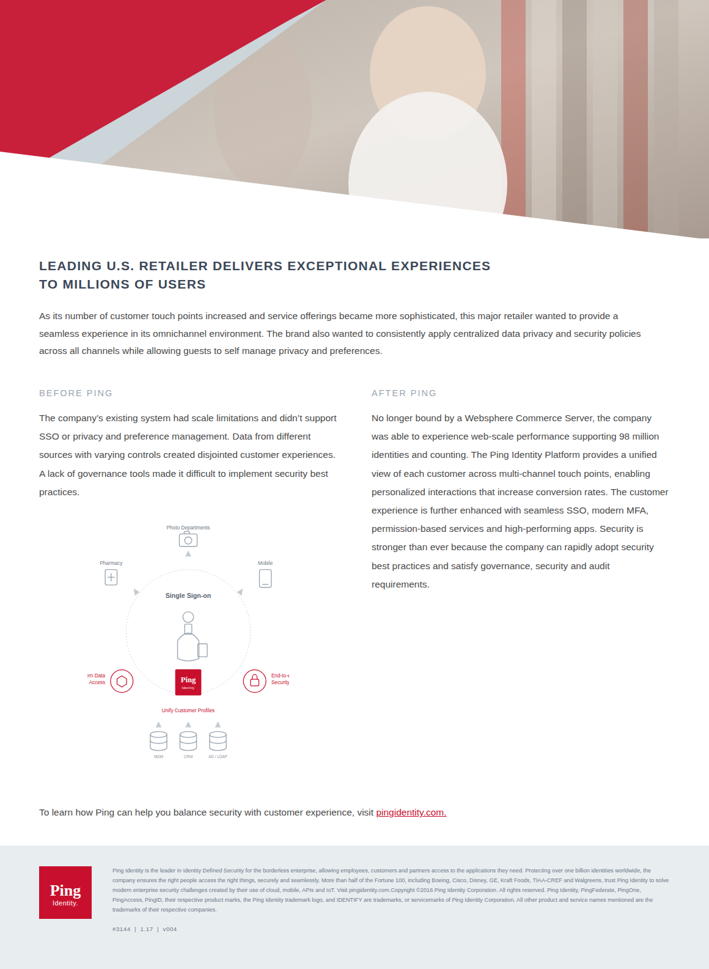Leading U.S. Retailer Delivers Exceptional Experiences
to Millions of Users
As its number of customer touch points increased and service offerings became more sophisticated, this major retailer wanted to provide a seamless experience in its omnichannel environment. The brand also wanted to consistently apply centralized data privacy and security policies across all channels while allowing guests to self manage privacy and preferences.
Before Ping
The company’s existing system had scale limitations and didn’t support SSO or privacy and preference management. Data from different sources with varying controls created disjointed customer experiences. A lack of governance tools made it difficult to implement security best practices.
Photo Departments Pharmacy Mobile Single Sign-on Govern Data Access End-to-end Security Ping Identity Unify Customer Profiles MDM CRM AD / LDAP
After Ping
No longer bound by a Websphere Commerce Server, the company was able to experience web-scale performance supporting 98 million identities and counting. The Ping Identity Platform provides a unified view of each customer across multi-channel touch points, enabling personalized interactions that increase conversion rates. The customer experience is further enhanced with seamless SSO, modern MFA, permission-based services and high-performing apps. Security is stronger than ever because the company can rapidly adopt security best practices and satisfy governance, security and audit requirements.
To learn how Ping can help you balance security with customer experience, visit pingidentity.com.
Ping Identity.
Ping Identity is the leader in Identity Defined Security for the borderless enterprise, allowing employees, customers and partners access to the applications they need. Protecting over one billion identities worldwide, the company ensures the right people access the right things, securely and seamlessly. More than half of the Fortune 100, including Boeing, Cisco, Disney, GE, Kraft Foods, TIAA-CREF and Walgreens, trust Ping Identity to solve modern enterprise security challenges created by their use of cloud, mobile, APIs and IoT. Visit pingidentity.com.Copyright ©2016 Ping Identity Corporation. All rights reserved. Ping Identity, PingFederate, PingOne, PingAccess, PingID, their respective product marks, the Ping Identity trademark logo, and IDENTIFY are trademarks, or servicemarks of Ping Identity Corporation. All other product and service names mentioned are the trademarks of their respective companies.
#3144 | 1.17 | v004